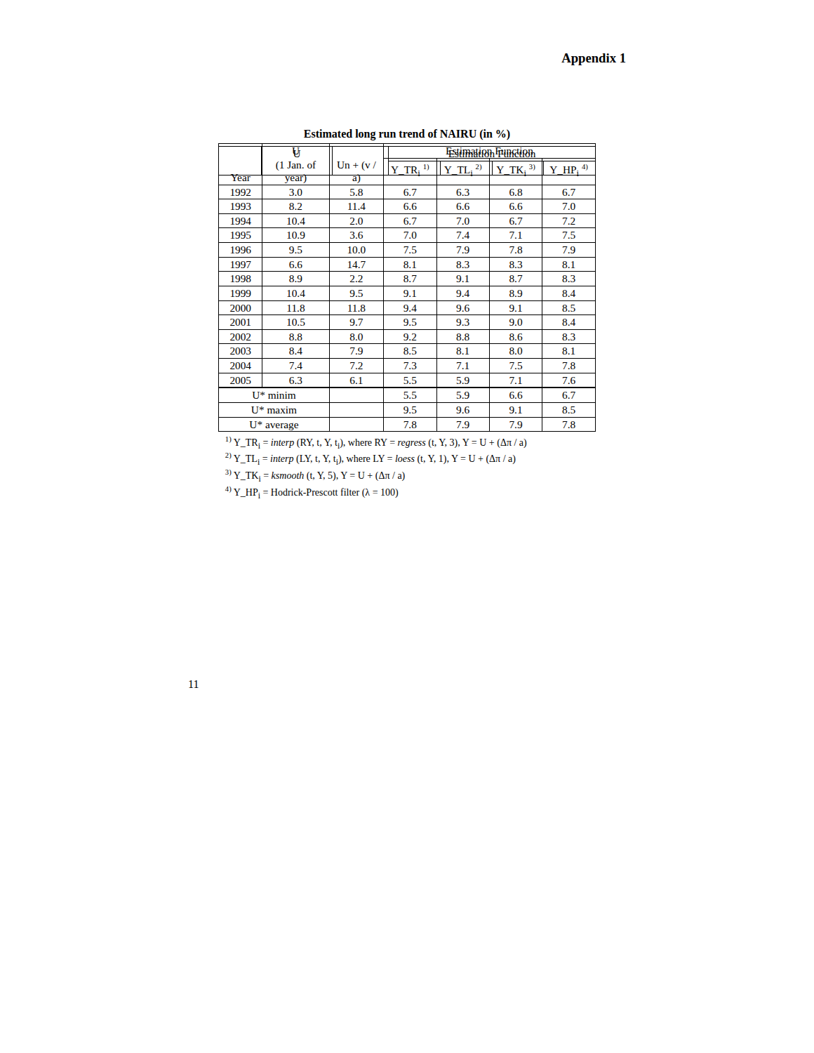Appendix 1
Estimated long run trend of NAIRU (in %)
| | U | | Estimation Function |
| --- | --- | --- | --- |
| Year | U | Un + (v / a) | Estimation Function |
| --- | --- | --- | --- |
| (1 Jan. of year) | Y_TR i 1) | Y_TL i 2) | Y_TK i 3) | Y_HP i 4) |
| 1992 | 3.0 | 5.8 | 6.7 | 6.3 | 6.8 | 6.7 |
| 1993 | 8.2 | 11.4 | 6.6 | 6.6 | 6.6 | 7.0 |
| 1994 | 10.4 | 2.0 | 6.7 | 7.0 | 6.7 | 7.2 |
| 1995 | 10.9 | 3.6 | 7.0 | 7.4 | 7.1 | 7.5 |
| 1996 | 9.5 | 10.0 | 7.5 | 7.9 | 7.8 | 7.9 |
| 1997 | 6.6 | 14.7 | 8.1 | 8.3 | 8.3 | 8.1 |
| 1998 | 8.9 | 2.2 | 8.7 | 9.1 | 8.7 | 8.3 |
| 1999 | 10.4 | 9.5 | 9.1 | 9.4 | 8.9 | 8.4 |
| 2000 | 11.8 | 11.8 | 9.4 | 9.6 | 9.1 | 8.5 |
| 2001 | 10.5 | 9.7 | 9.5 | 9.3 | 9.0 | 8.4 |
| 2002 | 8.8 | 8.0 | 9.2 | 8.8 | 8.6 | 8.3 |
| 2003 | 8.4 | 7.9 | 8.5 | 8.1 | 8.0 | 8.1 |
| 2004 | 7.4 | 7.2 | 7.3 | 7.1 | 7.5 | 7.8 |
| 2005 | 6.3 | 6.1 | 5.5 | 5.9 | 7.1 | 7.6 |
| U* minim | | 5.5 | 5.9 | 6.6 | 6.7 |
| U* maxim | | 9.5 | 9.6 | 9.1 | 8.5 |
| U* average | | 7.8 | 7.9 | 7.9 | 7.8 |
1) Y_TRi = interp (RY, t, Y, ti), where RY = regress (t, Y, 3), Y = U + (Δπ / a)
2) Y_TLi = interp (LY, t, Y, ti), where LY = loess (t, Y, 1), Y = U + (Δπ / a)
3) Y_TKi = ksmooth (t, Y, 5), Y = U + (Δπ / a)
4) Y_HPi = Hodrick-Prescott filter (λ = 100)
11